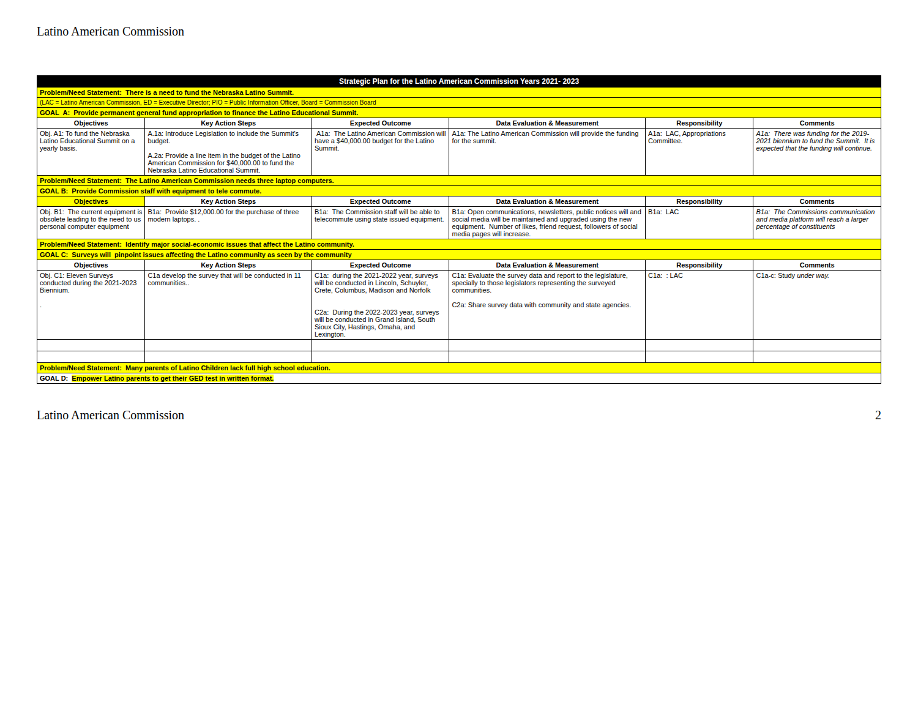Latino American Commission
| Strategic Plan for the Latino American Commission Years 2021- 2023 |
| Problem/Need Statement: There is a need to fund the Nebraska Latino Summit. |
| (LAC = Latino American Commission, ED = Executive Director; PIO = Public Information Officer, Board = Commission Board |
| GOAL A: Provide permanent general fund appropriation to finance the Latino Educational Summit. |
| Objectives | Key Action Steps | Expected Outcome | Data Evaluation & Measurement | Responsibility | Comments |
| Obj. A1: To fund the Nebraska Latino Educational Summit on a yearly basis. | A.1a: Introduce Legislation to include the Summit's budget. A.2a: Provide a line item in the budget of the Latino American Commission for $40,000.00 to fund the Nebraska Latino Educational Summit. | A1a: The Latino American Commission will have a $40,000.00 budget for the Latino Summit. | A1a: The Latino American Commission will provide the funding for the summit. | A1a: LAC, Appropriations Committee. | A1a: There was funding for the 2019-2021 biennium to fund the Summit. It is expected that the funding will continue. |
| Problem/Need Statement: The Latino American Commission needs three laptop computers. |
| GOAL B: Provide Commission staff with equipment to tele commute. |
| Objectives | Key Action Steps | Expected Outcome | Data Evaluation & Measurement | Responsibility | Comments |
| Obj. B1: The current equipment is obsolete leading to the need to us personal computer equipment | B1a: Provide $12,000.00 for the purchase of three modern laptops. . | B1a: The Commission staff will be able to telecommute using state issued equipment. | B1a: Open communications, newsletters, public notices will and social media will be maintained and upgraded using the new equipment. Number of likes, friend request, followers of social media pages will increase. | B1a: LAC | B1a: The Commissions communication and media platform will reach a larger percentage of constituents |
| Problem/Need Statement: Identify major social-economic issues that affect the Latino community. |
| GOAL C: Surveys will pinpoint issues affecting the Latino community as seen by the community |
| Objectives | Key Action Steps | Expected Outcome | Data Evaluation & Measurement | Responsibility | Comments |
| Obj. C1: Eleven Surveys conducted during the 2021-2023 Biennium. . | C1a develop the survey that will be conducted in 11 communities.. | C1a: during the 2021-2022 year, surveys will be conducted in Lincoln, Schuyler, Crete, Columbus, Madison and Norfolk C2a: During the 2022-2023 year, surveys will be conducted in Grand Island, South Sioux City, Hastings, Omaha, and Lexington. | C1a: Evaluate the survey data and report to the legislature, specially to those legislators representing the surveyed communities. C2a: Share survey data with community and state agencies. | C1a: : LAC | C1a-c: Study under way. |
| Problem/Need Statement: Many parents of Latino Children lack full high school education. |
| GOAL D: Empower Latino parents to get their GED test in written format. |
Latino American Commission 2